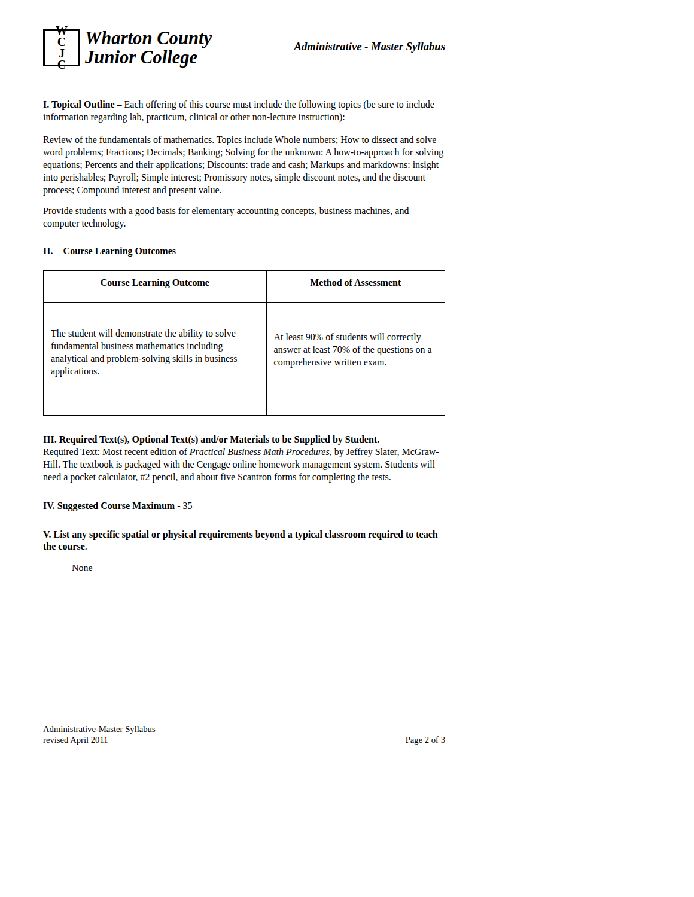WCJC
Wharton County
Junior College
Administrative - Master Syllabus
I. Topical Outline – Each offering of this course must include the following topics (be sure to include information regarding lab, practicum, clinical or other non-lecture instruction):
Review of the fundamentals of mathematics. Topics include Whole numbers; How to dissect and solve word problems; Fractions; Decimals; Banking; Solving for the unknown: A how-to-approach for solving equations; Percents and their applications; Discounts: trade and cash; Markups and markdowns: insight into perishables; Payroll; Simple interest; Promissory notes, simple discount notes, and the discount process; Compound interest and present value.
Provide students with a good basis for elementary accounting concepts, business machines, and computer technology.
II. Course Learning Outcomes
| Course Learning Outcome | Method of Assessment |
| --- | --- |
| The student will demonstrate the ability to solve fundamental business mathematics including analytical and problem-solving skills in business applications. | At least 90% of students will correctly answer at least 70% of the questions on a comprehensive written exam. |
III. Required Text(s), Optional Text(s) and/or Materials to be Supplied by Student.
Required Text: Most recent edition of Practical Business Math Procedures, by Jeffrey Slater, McGraw-Hill. The textbook is packaged with the Cengage online homework management system. Students will need a pocket calculator, #2 pencil, and about five Scantron forms for completing the tests.
IV. Suggested Course Maximum - 35
V. List any specific spatial or physical requirements beyond a typical classroom required to teach the course.
None
Administrative-Master Syllabus
revised April 2011
Page 2 of 3